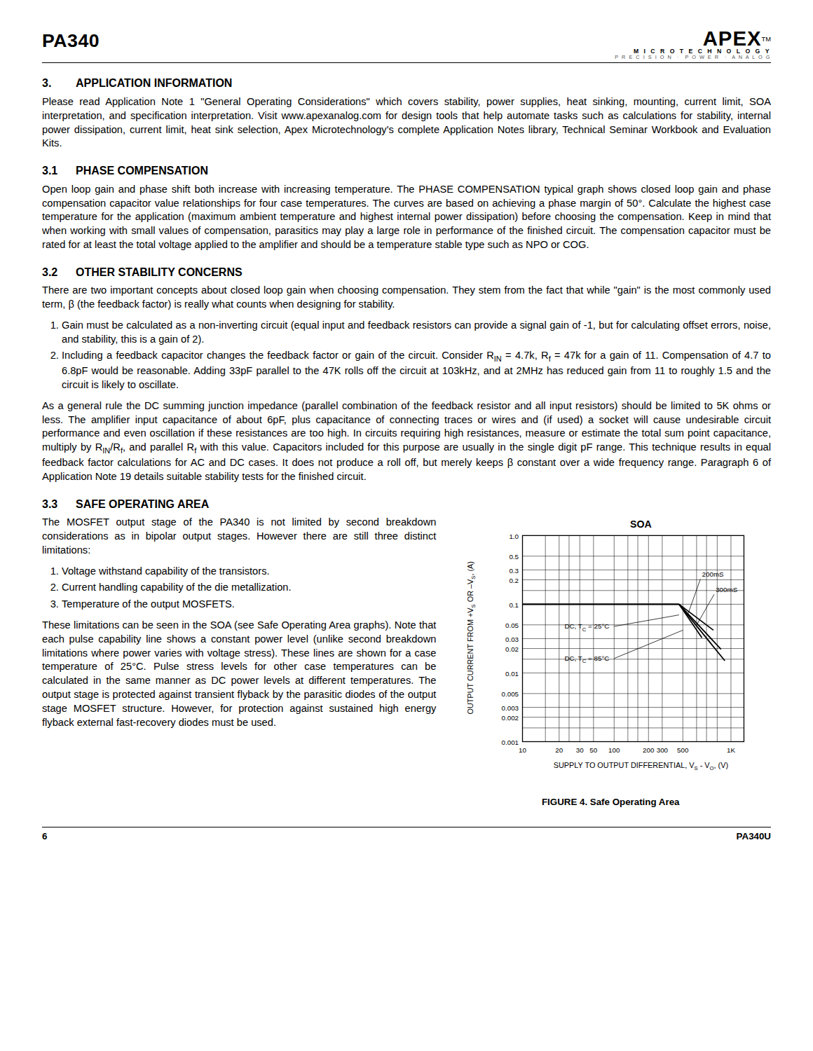PA340
APEX TM
M I C R O T E C H N O L O G Y
P R E C I S I O N · P O W E R · A N A L O G
3. APPLICATION INFORMATION
Please read Application Note 1 "General Operating Considerations" which covers stability, power supplies, heat sinking, mounting, current limit, SOA interpretation, and specification interpretation. Visit www.apexanalog.com for design tools that help automate tasks such as calculations for stability, internal power dissipation, current limit, heat sink selection, Apex Microtechnology's complete Application Notes library, Technical Seminar Workbook and Evaluation Kits.
3.1 PHASE COMPENSATION
Open loop gain and phase shift both increase with increasing temperature. The PHASE COMPENSATION typical graph shows closed loop gain and phase compensation capacitor value relationships for four case temperatures. The curves are based on achieving a phase margin of 50°. Calculate the highest case temperature for the application (maximum ambient temperature and highest internal power dissipation) before choosing the compensation. Keep in mind that when working with small values of compensation, parasitics may play a large role in performance of the finished circuit. The compensation capacitor must be rated for at least the total voltage applied to the amplifier and should be a temperature stable type such as NPO or COG.
3.2 OTHER STABILITY CONCERNS
There are two important concepts about closed loop gain when choosing compensation. They stem from the fact that while "gain" is the most commonly used term, β (the feedback factor) is really what counts when designing for stability.
Gain must be calculated as a non-inverting circuit (equal input and feedback resistors can provide a signal gain of -1, but for calculating offset errors, noise, and stability, this is a gain of 2).
Including a feedback capacitor changes the feedback factor or gain of the circuit. Consider RIN = 4.7k, Rf = 47k for a gain of 11. Compensation of 4.7 to 6.8pF would be reasonable. Adding 33pF parallel to the 47K rolls off the circuit at 103kHz, and at 2MHz has reduced gain from 11 to roughly 1.5 and the circuit is likely to oscillate.
As a general rule the DC summing junction impedance (parallel combination of the feedback resistor and all input resistors) should be limited to 5K ohms or less. The amplifier input capacitance of about 6pF, plus capacitance of connecting traces or wires and (if used) a socket will cause undesirable circuit performance and even oscillation if these resistances are too high. In circuits requiring high resistances, measure or estimate the total sum point capacitance, multiply by RIN/Rf, and parallel Rf with this value. Capacitors included for this purpose are usually in the single digit pF range. This technique results in equal feedback factor calculations for AC and DC cases. It does not produce a roll off, but merely keeps β constant over a wide frequency range. Paragraph 6 of Application Note 19 details suitable stability tests for the finished circuit.
3.3 SAFE OPERATING AREA
The MOSFET output stage of the PA340 is not limited by second breakdown considerations as in bipolar output stages. However there are still three distinct limitations:
Voltage withstand capability of the transistors.
Current handling capability of the die metallization.
Temperature of the output MOSFETS.
These limitations can be seen in the SOA (see Safe Operating Area graphs). Note that each pulse capability line shows a constant power level (unlike second breakdown limitations where power varies with voltage stress). These lines are shown for a case temperature of 25°C. Pulse stress levels for other case temperatures can be calculated in the same manner as DC power levels at different temperatures. The output stage is protected against transient flyback by the parasitic diodes of the output stage MOSFET structure. However, for protection against sustained high energy flyback external fast-recovery diodes must be used.
SOA 1.0 0.5 0.3 0.2 0.1 0.05 0.03 0.02 0.01 0.005 0.003 0.002 0.001 10 20 30 50 100 200 300 500 1K SUPPLY TO OUTPUT DIFFERENTIAL, VS - VO, (V) OUTPUT CURRENT FROM +VS OR –VS, (A) 200mS 300mS DC, TC = 25°C DC, TC = 85°C
FIGURE 4. Safe Operating Area
6
PA340U